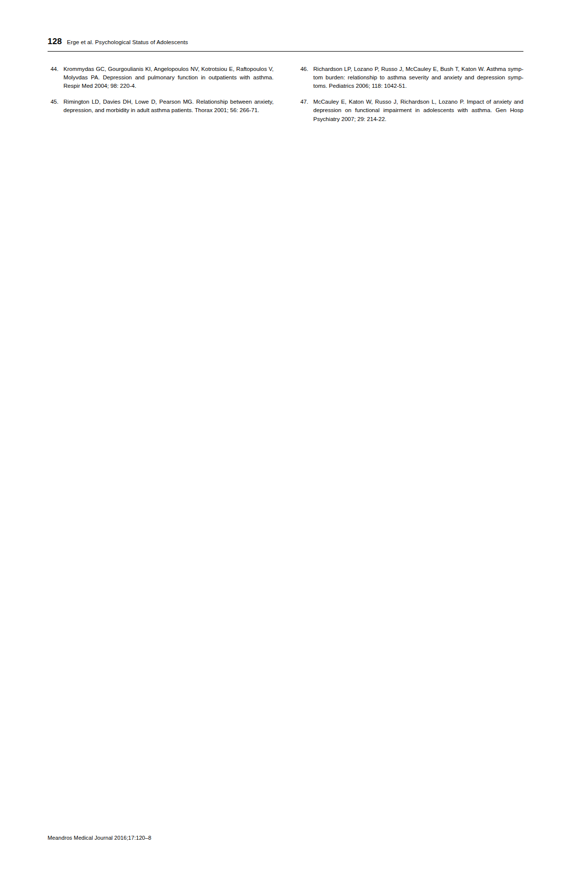128 Erge et al. Psychological Status of Adolescents
44. Krommydas GC, Gourgoulianis KI, Angelopoulos NV, Kotrotsiou E, Raftopoulos V, Molyvdas PA. Depression and pulmonary function in outpatients with asthma. Respir Med 2004; 98: 220-4.
45. Rimington LD, Davies DH, Lowe D, Pearson MG. Relationship between anxiety, depression, and morbidity in adult asthma patients. Thorax 2001; 56: 266-71.
46. Richardson LP, Lozano P, Russo J, McCauley E, Bush T, Katon W. Asthma symptom burden: relationship to asthma severity and anxiety and depression symptoms. Pediatrics 2006; 118: 1042-51.
47. McCauley E, Katon W, Russo J, Richardson L, Lozano P. Impact of anxiety and depression on functional impairment in adolescents with asthma. Gen Hosp Psychiatry 2007; 29: 214-22.
Meandros Medical Journal 2016;17:120–8